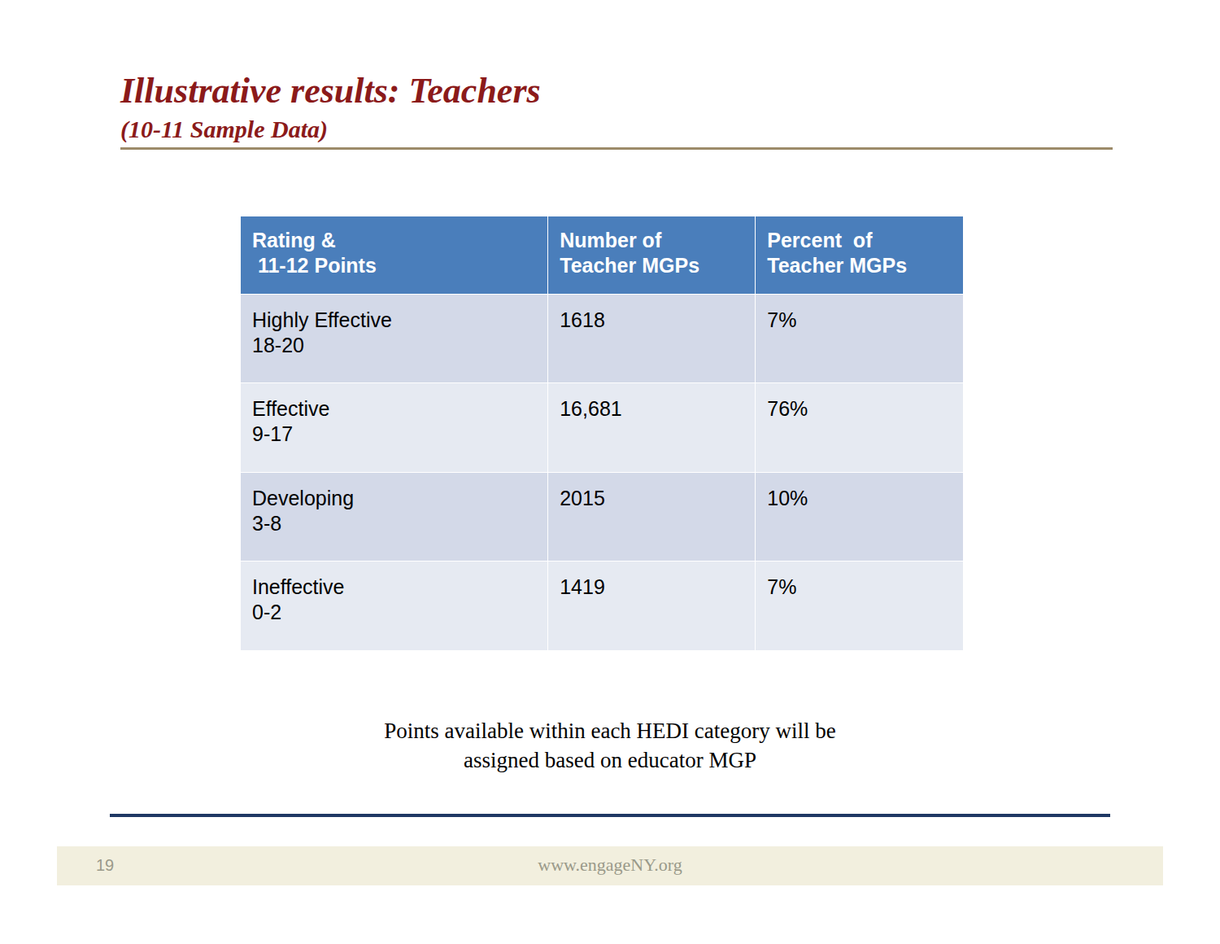Illustrative results: Teachers
(10-11 Sample Data)
| Rating & 11-12 Points | Number of Teacher MGPs | Percent of Teacher MGPs |
| --- | --- | --- |
| Highly Effective 18-20 | 1618 | 7% |
| Effective 9-17 | 16,681 | 76% |
| Developing 3-8 | 2015 | 10% |
| Ineffective 0-2 | 1419 | 7% |
Points available within each HEDI category will be
assigned based on educator MGP
19
www.engageNY.org